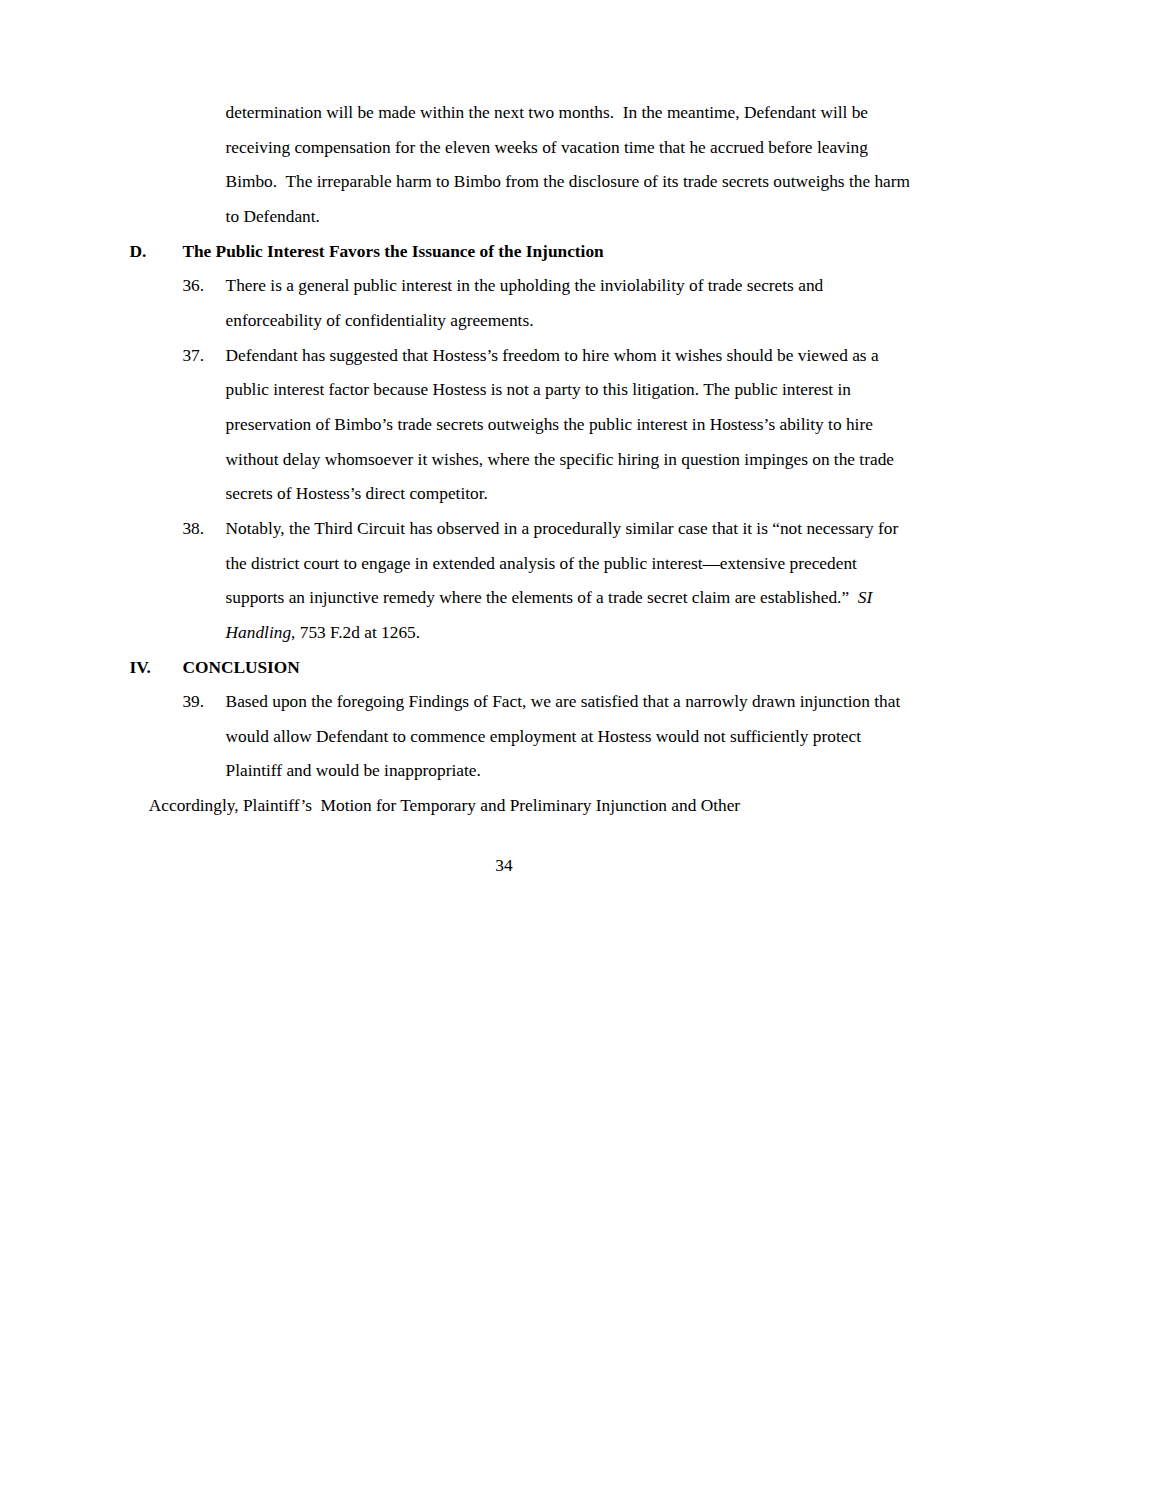determination will be made within the next two months. In the meantime, Defendant will be receiving compensation for the eleven weeks of vacation time that he accrued before leaving Bimbo. The irreparable harm to Bimbo from the disclosure of its trade secrets outweighs the harm to Defendant.
D. The Public Interest Favors the Issuance of the Injunction
36. There is a general public interest in the upholding the inviolability of trade secrets and enforceability of confidentiality agreements.
37. Defendant has suggested that Hostess’s freedom to hire whom it wishes should be viewed as a public interest factor because Hostess is not a party to this litigation. The public interest in preservation of Bimbo’s trade secrets outweighs the public interest in Hostess’s ability to hire without delay whomsoever it wishes, where the specific hiring in question impinges on the trade secrets of Hostess’s direct competitor.
38. Notably, the Third Circuit has observed in a procedurally similar case that it is “not necessary for the district court to engage in extended analysis of the public interest—extensive precedent supports an injunctive remedy where the elements of a trade secret claim are established.” SI Handling, 753 F.2d at 1265.
IV. CONCLUSION
39. Based upon the foregoing Findings of Fact, we are satisfied that a narrowly drawn injunction that would allow Defendant to commence employment at Hostess would not sufficiently protect Plaintiff and would be inappropriate.
Accordingly, Plaintiff’s Motion for Temporary and Preliminary Injunction and Other
34